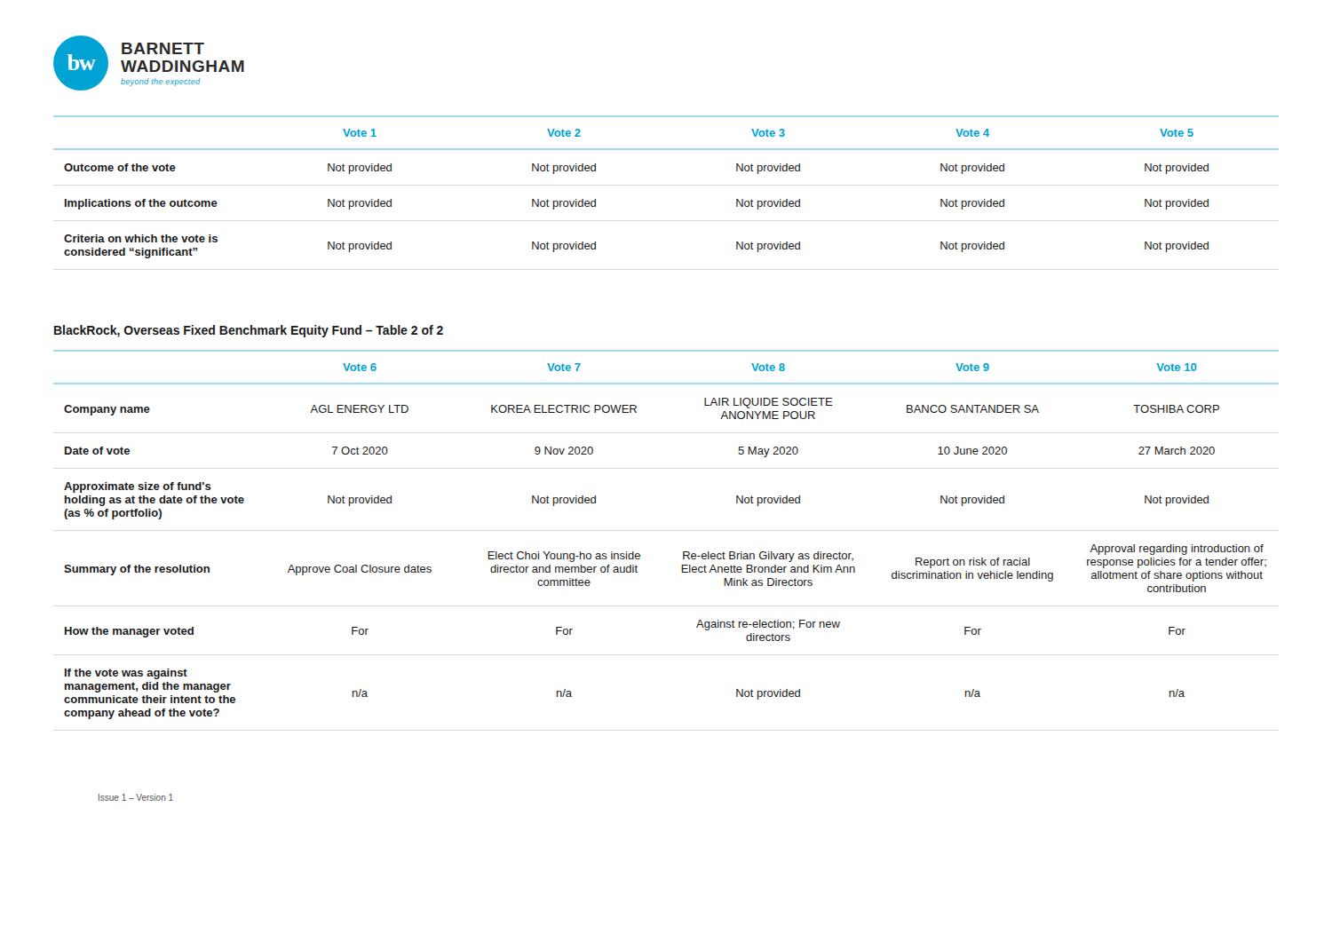bw
BARNETT WADDINGHAM beyond the expected
| | Vote 1 | Vote 2 | Vote 3 | Vote 4 | Vote 5 |
| --- | --- | --- | --- | --- | --- |
| Outcome of the vote | Not provided | Not provided | Not provided | Not provided | Not provided |
| Implications of the outcome | Not provided | Not provided | Not provided | Not provided | Not provided |
| Criteria on which the vote is considered “significant” | Not provided | Not provided | Not provided | Not provided | Not provided |
BlackRock, Overseas Fixed Benchmark Equity Fund – Table 2 of 2
| | Vote 6 | Vote 7 | Vote 8 | Vote 9 | Vote 10 |
| --- | --- | --- | --- | --- | --- |
| Company name | AGL ENERGY LTD | KOREA ELECTRIC POWER | LAIR LIQUIDE SOCIETE ANONYME POUR | BANCO SANTANDER SA | TOSHIBA CORP |
| Date of vote | 7 Oct 2020 | 9 Nov 2020 | 5 May 2020 | 10 June 2020 | 27 March 2020 |
| Approximate size of fund's holding as at the date of the vote (as % of portfolio) | Not provided | Not provided | Not provided | Not provided | Not provided |
| Summary of the resolution | Approve Coal Closure dates | Elect Choi Young-ho as inside director and member of audit committee | Re-elect Brian Gilvary as director, Elect Anette Bronder and Kim Ann Mink as Directors | Report on risk of racial discrimination in vehicle lending | Approval regarding introduction of response policies for a tender offer; allotment of share options without contribution |
| How the manager voted | For | For | Against re-election; For new directors | For | For |
| If the vote was against management, did the manager communicate their intent to the company ahead of the vote? | n/a | n/a | Not provided | n/a | n/a |
Issue 1 – Version 1